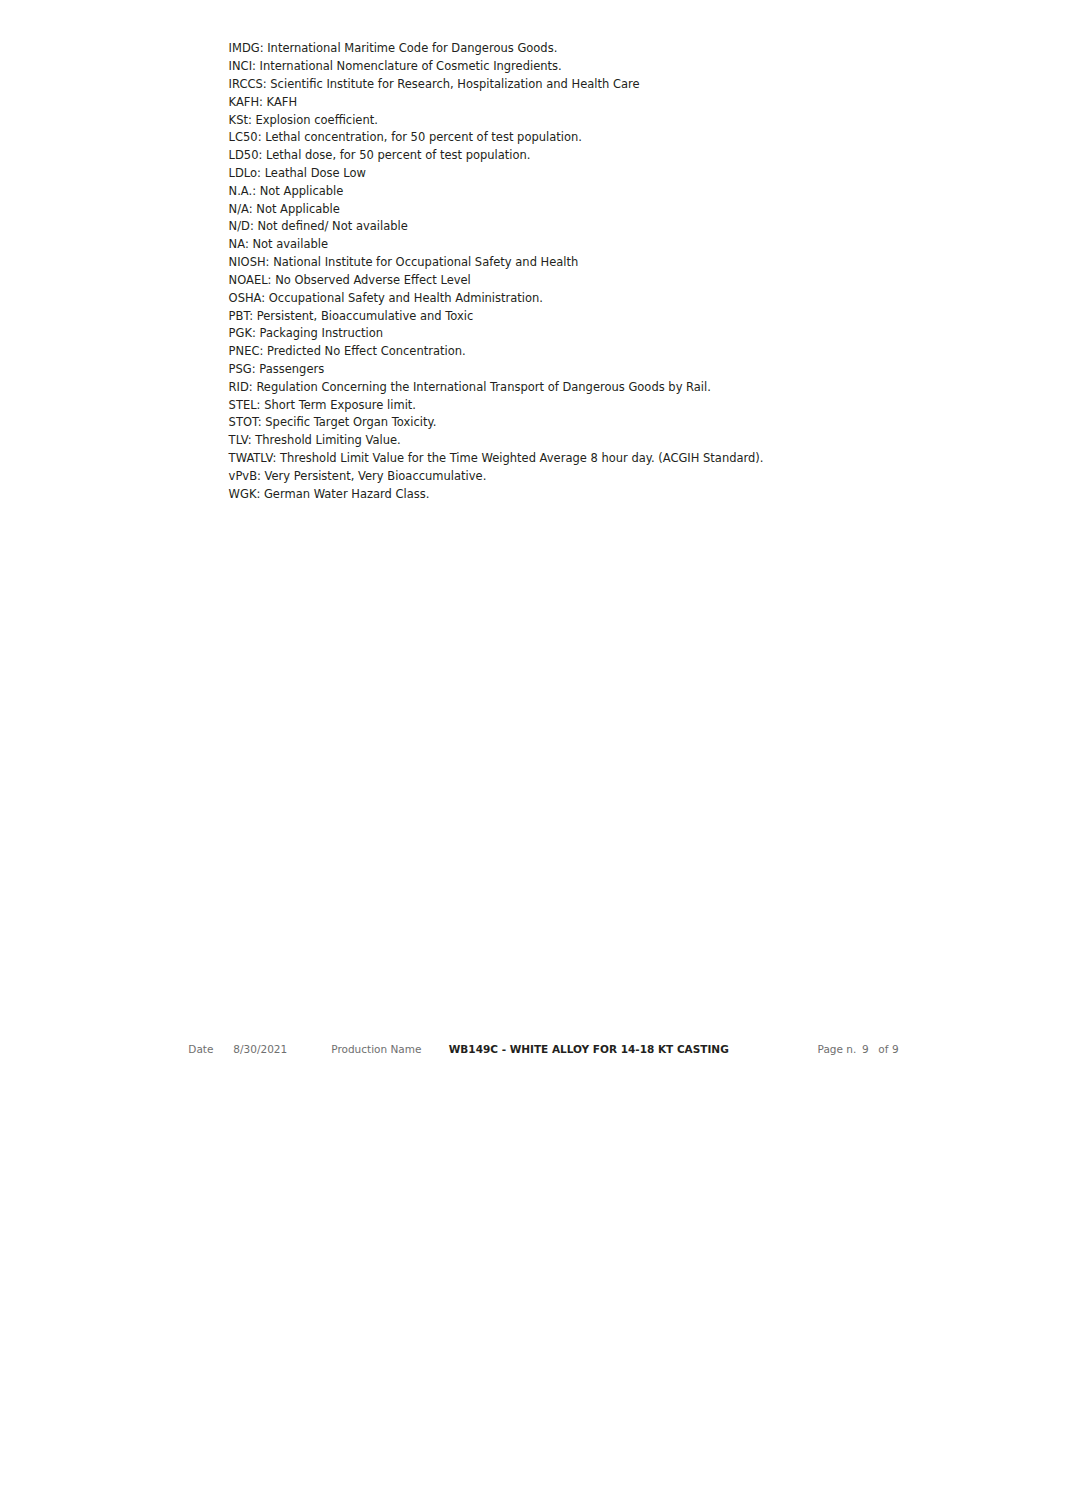IMDG: International Maritime Code for Dangerous Goods.
INCI: International Nomenclature of Cosmetic Ingredients.
IRCCS: Scientific Institute for Research, Hospitalization and Health Care
KAFH: KAFH
KSt: Explosion coefficient.
LC50: Lethal concentration, for 50 percent of test population.
LD50: Lethal dose, for 50 percent of test population.
LDLo: Leathal Dose Low
N.A.: Not Applicable
N/A: Not Applicable
N/D: Not defined/ Not available
NA: Not available
NIOSH: National Institute for Occupational Safety and Health
NOAEL: No Observed Adverse Effect Level
OSHA: Occupational Safety and Health Administration.
PBT: Persistent, Bioaccumulative and Toxic
PGK: Packaging Instruction
PNEC: Predicted No Effect Concentration.
PSG: Passengers
RID: Regulation Concerning the International Transport of Dangerous Goods by Rail.
STEL: Short Term Exposure limit.
STOT: Specific Target Organ Toxicity.
TLV: Threshold Limiting Value.
TWATLV: Threshold Limit Value for the Time Weighted Average 8 hour day. (ACGIH Standard).
vPvB: Very Persistent, Very Bioaccumulative.
WGK: German Water Hazard Class.
Date 8/30/2021 Production Name WB149C - WHITE ALLOY FOR 14-18 KT CASTING Page n.9 of9